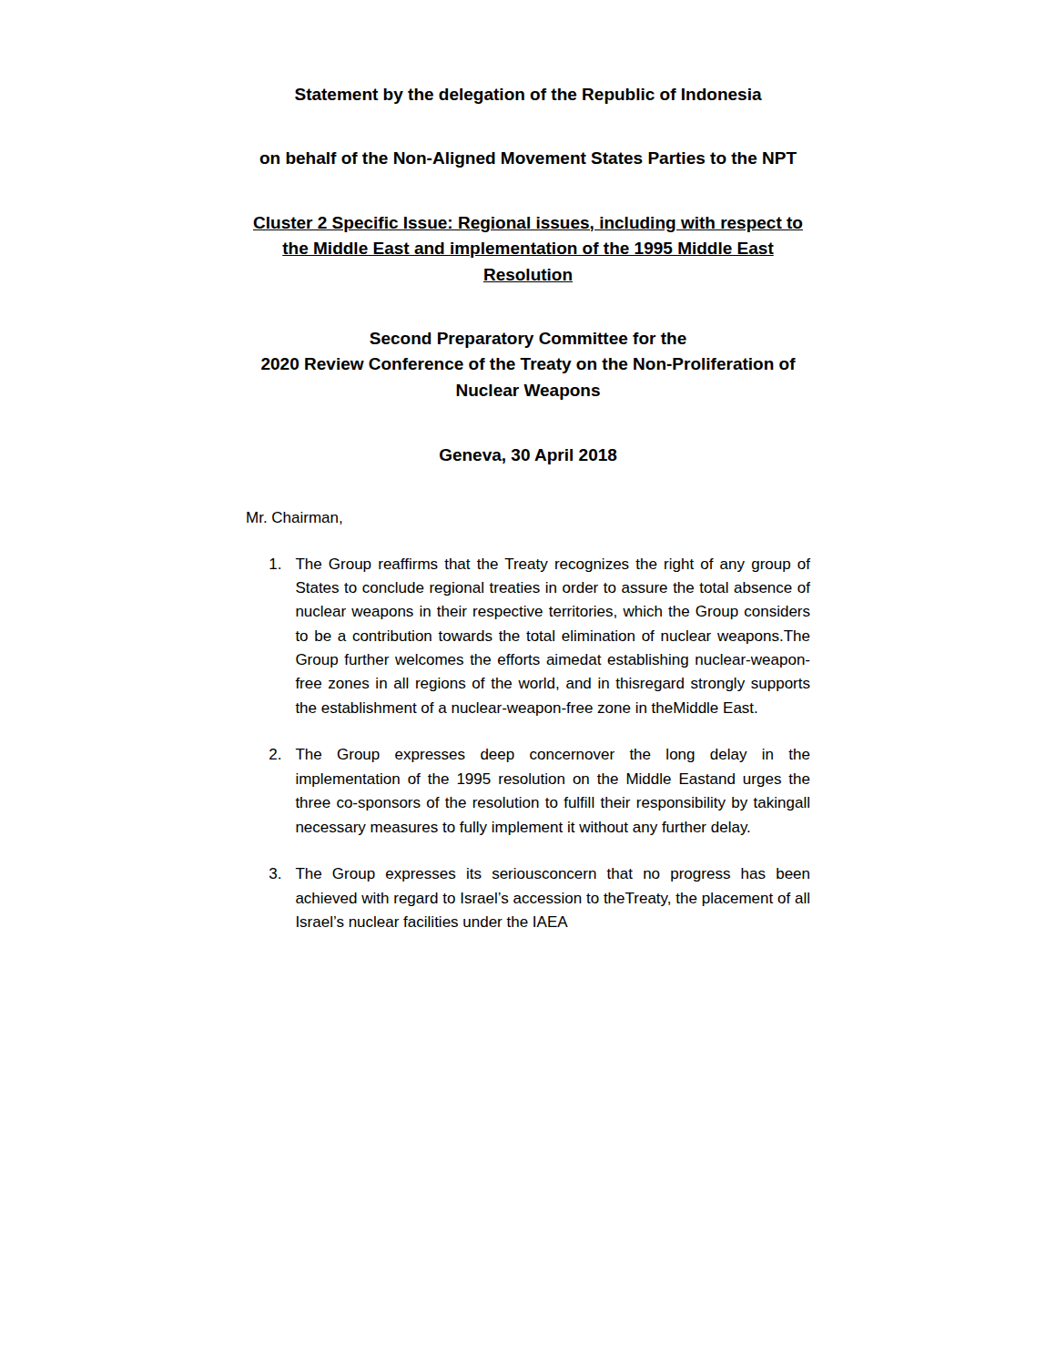Statement by the delegation of the Republic of Indonesia
on behalf of the Non-Aligned Movement States Parties to the NPT
Cluster 2 Specific Issue: Regional issues, including with respect to the Middle East and implementation of the 1995 Middle East Resolution
Second Preparatory Committee for the 2020 Review Conference of the Treaty on the Non-Proliferation of Nuclear Weapons
Geneva, 30 April 2018
Mr. Chairman,
The Group reaffirms that the Treaty recognizes the right of any group of States to conclude regional treaties in order to assure the total absence of nuclear weapons in their respective territories, which the Group considers to be a contribution towards the total elimination of nuclear weapons.The Group further welcomes the efforts aimedat establishing nuclear-weapon-free zones in all regions of the world, and in thisregard strongly supports the establishment of a nuclear-weapon-free zone in theMiddle East.
The Group expresses deep concernover the long delay in the implementation of the 1995 resolution on the Middle Eastand urges the three co-sponsors of the resolution to fulfill their responsibility by takingall necessary measures to fully implement it without any further delay.
The Group expresses its seriousconcern that no progress has been achieved with regard to Israel’s accession to theTreaty, the placement of all Israel’s nuclear facilities under the IAEA